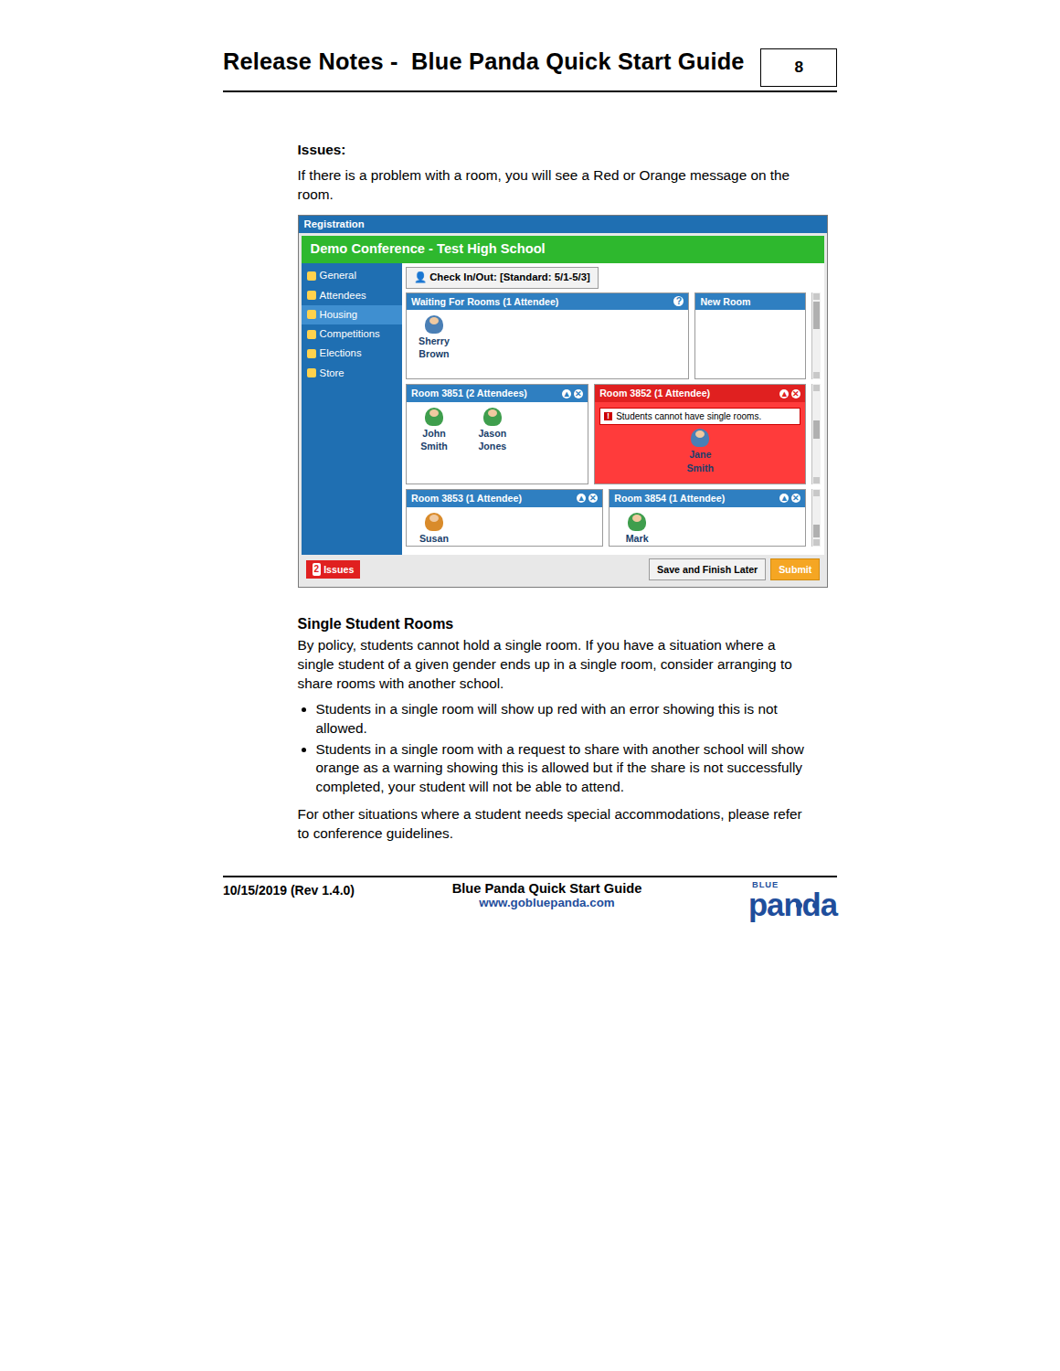Release Notes - Blue Panda Quick Start Guide
8
Issues:
If there is a problem with a room, you will see a Red or Orange message on the room.
Registration
Demo Conference - Test High School
General
Attendees
Housing
Competitions
Elections
Store
👤 Check In/Out: [Standard: 5/1-5/3]
Waiting For Rooms (1 Attendee) ?
Sherry
Brown
New Room
Room 3851 (2 Attendees) ▲✕
John
Smith
Jason
Jones
Room 3852 (1 Attendee) ▲✕
!Students cannot have single rooms.
Jane
Smith
Room 3853 (1 Attendee) ▲✕
Susan
Room 3854 (1 Attendee) ▲✕
Mark
2 Issues
Save and Finish Later
Submit
Single Student Rooms
By policy, students cannot hold a single room. If you have a situation where a single student of a given gender ends up in a single room, consider arranging to share rooms with another school.
Students in a single room will show up red with an error showing this is not allowed.
Students in a single room with a request to share with another school will show orange as a warning showing this is allowed but if the share is not successfully completed, your student will not be able to attend.
For other situations where a student needs special accommodations, please refer to conference guidelines.
10/15/2019 (Rev 1.4.0)
Blue Panda Quick Start Guide
www.gobluepanda.com
BLUE panda